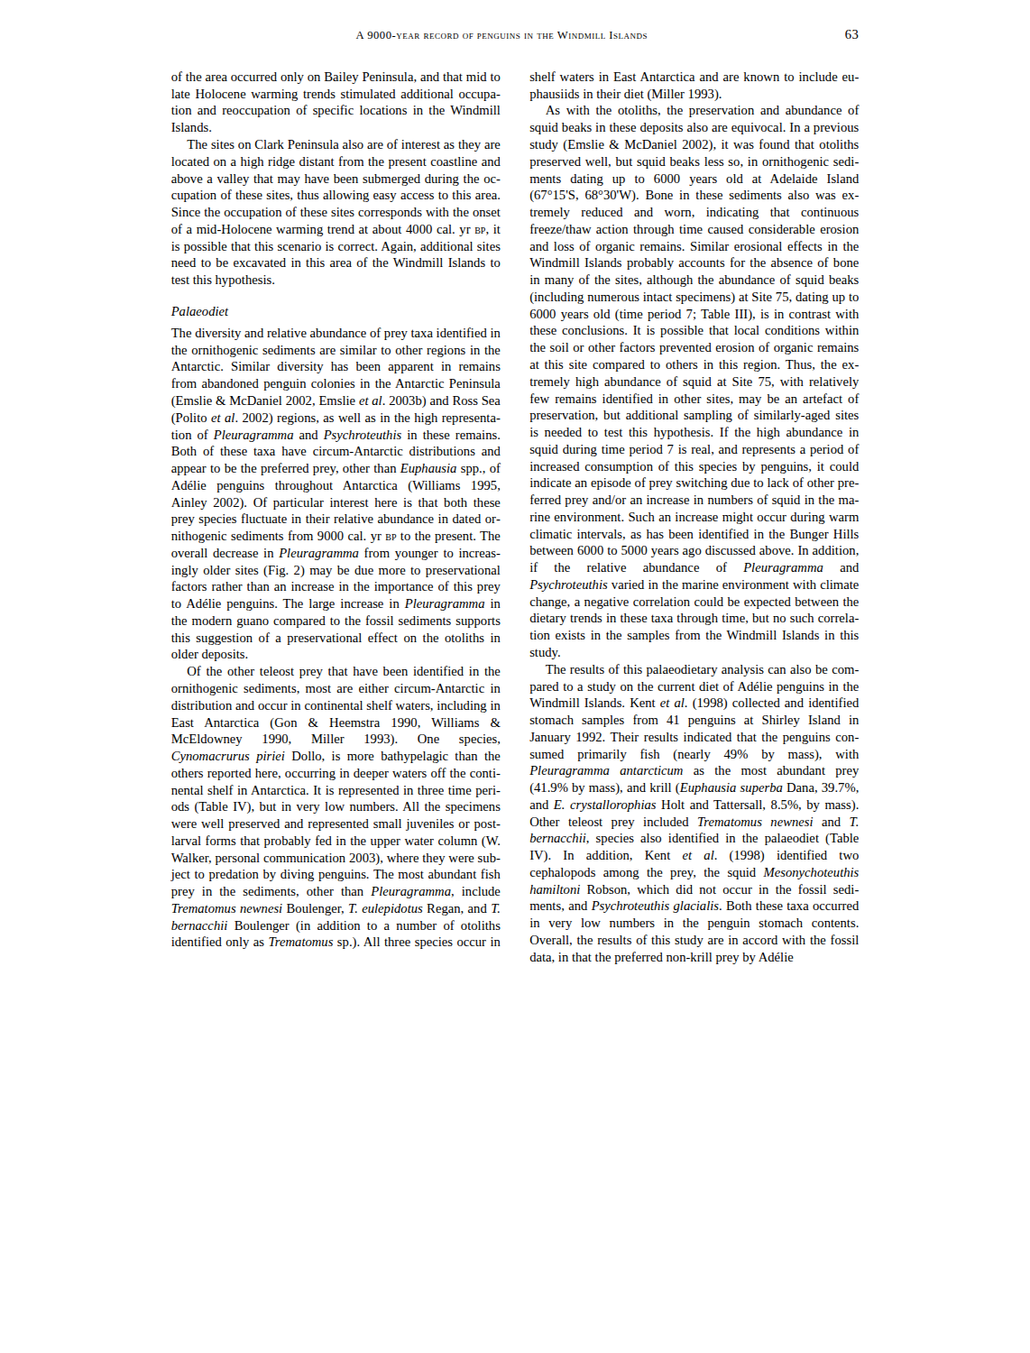A 9000-year record of penguins in the Windmill Islands 63
of the area occurred only on Bailey Peninsula, and that mid to late Holocene warming trends stimulated additional occupation and reoccupation of specific locations in the Windmill Islands.
The sites on Clark Peninsula also are of interest as they are located on a high ridge distant from the present coastline and above a valley that may have been submerged during the occupation of these sites, thus allowing easy access to this area. Since the occupation of these sites corresponds with the onset of a mid-Holocene warming trend at about 4000 cal. yr bp, it is possible that this scenario is correct. Again, additional sites need to be excavated in this area of the Windmill Islands to test this hypothesis.
Palaeodiet
The diversity and relative abundance of prey taxa identified in the ornithogenic sediments are similar to other regions in the Antarctic. Similar diversity has been apparent in remains from abandoned penguin colonies in the Antarctic Peninsula (Emslie & McDaniel 2002, Emslie et al. 2003b) and Ross Sea (Polito et al. 2002) regions, as well as in the high representation of Pleuragramma and Psychroteuthis in these remains. Both of these taxa have circum-Antarctic distributions and appear to be the preferred prey, other than Euphausia spp., of Adélie penguins throughout Antarctica (Williams 1995, Ainley 2002). Of particular interest here is that both these prey species fluctuate in their relative abundance in dated ornithogenic sediments from 9000 cal. yr bp to the present. The overall decrease in Pleuragramma from younger to increasingly older sites (Fig. 2) may be due more to preservational factors rather than an increase in the importance of this prey to Adélie penguins. The large increase in Pleuragramma in the modern guano compared to the fossil sediments supports this suggestion of a preservational effect on the otoliths in older deposits.
Of the other teleost prey that have been identified in the ornithogenic sediments, most are either circum-Antarctic in distribution and occur in continental shelf waters, including in East Antarctica (Gon & Heemstra 1990, Williams & McEldowney 1990, Miller 1993). One species, Cynomacrurus piriei Dollo, is more bathypelagic than the others reported here, occurring in deeper waters off the continental shelf in Antarctica. It is represented in three time periods (Table IV), but in very low numbers. All the specimens were well preserved and represented small juveniles or post-larval forms that probably fed in the upper water column (W. Walker, personal communication 2003), where they were subject to predation by diving penguins. The most abundant fish prey in the sediments, other than Pleuragramma, include Trematomus newnesi Boulenger, T. eulepidotus Regan, and T. bernacchii Boulenger (in addition to a number of otoliths identified only as Trematomus sp.). All three species occur in shelf waters in East Antarctica and are known to include euphausiids in their diet (Miller 1993).
As with the otoliths, the preservation and abundance of squid beaks in these deposits also are equivocal. In a previous study (Emslie & McDaniel 2002), it was found that otoliths preserved well, but squid beaks less so, in ornithogenic sediments dating up to 6000 years old at Adelaide Island (67°15'S, 68°30'W). Bone in these sediments also was extremely reduced and worn, indicating that continuous freeze/thaw action through time caused considerable erosion and loss of organic remains. Similar erosional effects in the Windmill Islands probably accounts for the absence of bone in many of the sites, although the abundance of squid beaks (including numerous intact specimens) at Site 75, dating up to 6000 years old (time period 7; Table III), is in contrast with these conclusions. It is possible that local conditions within the soil or other factors prevented erosion of organic remains at this site compared to others in this region. Thus, the extremely high abundance of squid at Site 75, with relatively few remains identified in other sites, may be an artefact of preservation, but additional sampling of similarly-aged sites is needed to test this hypothesis. If the high abundance in squid during time period 7 is real, and represents a period of increased consumption of this species by penguins, it could indicate an episode of prey switching due to lack of other preferred prey and/or an increase in numbers of squid in the marine environment. Such an increase might occur during warm climatic intervals, as has been identified in the Bunger Hills between 6000 to 5000 years ago discussed above. In addition, if the relative abundance of Pleuragramma and Psychroteuthis varied in the marine environment with climate change, a negative correlation could be expected between the dietary trends in these taxa through time, but no such correlation exists in the samples from the Windmill Islands in this study.
The results of this palaeodietary analysis can also be compared to a study on the current diet of Adélie penguins in the Windmill Islands. Kent et al. (1998) collected and identified stomach samples from 41 penguins at Shirley Island in January 1992. Their results indicated that the penguins consumed primarily fish (nearly 49% by mass), with Pleuragramma antarcticum as the most abundant prey (41.9% by mass), and krill (Euphausia superba Dana, 39.7%, and E. crystallorophias Holt and Tattersall, 8.5%, by mass). Other teleost prey included Trematomus newnesi and T. bernacchii, species also identified in the palaeodiet (Table IV). In addition, Kent et al. (1998) identified two cephalopods among the prey, the squid Mesonychoteuthis hamiltoni Robson, which did not occur in the fossil sediments, and Psychroteuthis glacialis. Both these taxa occurred in very low numbers in the penguin stomach contents. Overall, the results of this study are in accord with the fossil data, in that the preferred non-krill prey by Adélie